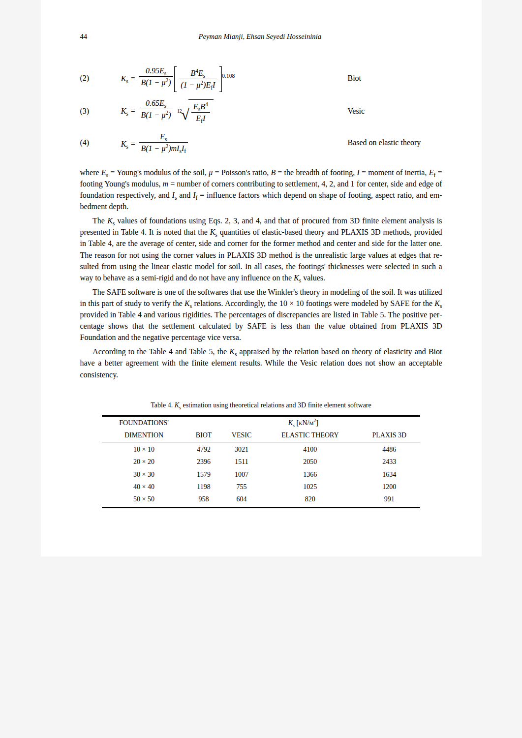44 Peyman Mianji, Ehsan Seyedi Hosseininia
(2) Ks = 0.95Es B(1 − μ2) B4Es (1 − μ2)EfI 0.108 Biot
(3) Ks = 0.65Es B(1 − μ2) 12√ EsB4 EfI Vesic
(4) Ks = Es B(1 − μ2)mIsIf Based on elastic theory
where Es = Young's modulus of the soil, μ = Poisson's ratio, B = the breadth of footing, I = moment of inertia, Ef = footing Young's modulus, m = number of corners contributing to settlement, 4, 2, and 1 for center, side and edge of foundation respectively, and Is and If = influence factors which depend on shape of footing, aspect ratio, and embedment depth.
The Ks values of foundations using Eqs. 2, 3, and 4, and that of procured from 3D finite element analysis is presented in Table 4. It is noted that the Ks quantities of elastic-based theory and PLAXIS 3D methods, provided in Table 4, are the average of center, side and corner for the former method and center and side for the latter one. The reason for not using the corner values in PLAXIS 3D method is the unrealistic large values at edges that resulted from using the linear elastic model for soil. In all cases, the footings' thicknesses were selected in such a way to behave as a semi-rigid and do not have any influence on the Ks values.
The SAFE software is one of the softwares that use the Winkler's theory in modeling of the soil. It was utilized in this part of study to verify the Ks relations. Accordingly, the 10 × 10 footings were modeled by SAFE for the Ks provided in Table 4 and various rigidities. The percentages of discrepancies are listed in Table 5. The positive percentage shows that the settlement calculated by SAFE is less than the value obtained from PLAXIS 3D Foundation and the negative percentage vice versa.
According to the Table 4 and Table 5, the Ks appraised by the relation based on theory of elasticity and Biot have a better agreement with the finite element results. While the Vesic relation does not show an acceptable consistency.
Table 4. Ks estimation using theoretical relations and 3D finite element software
| FOUNDATIONS' | K s [kN/m 2 ] |
| --- | --- |
| DIMENTION | BIOT | VESIC | ELASTIC THEORY | PLAXIS 3D |
| 10 × 10 | 4792 | 3021 | 4100 | 4486 |
| 20 × 20 | 2396 | 1511 | 2050 | 2433 |
| 30 × 30 | 1579 | 1007 | 1366 | 1634 |
| 40 × 40 | 1198 | 755 | 1025 | 1200 |
| 50 × 50 | 958 | 604 | 820 | 991 |